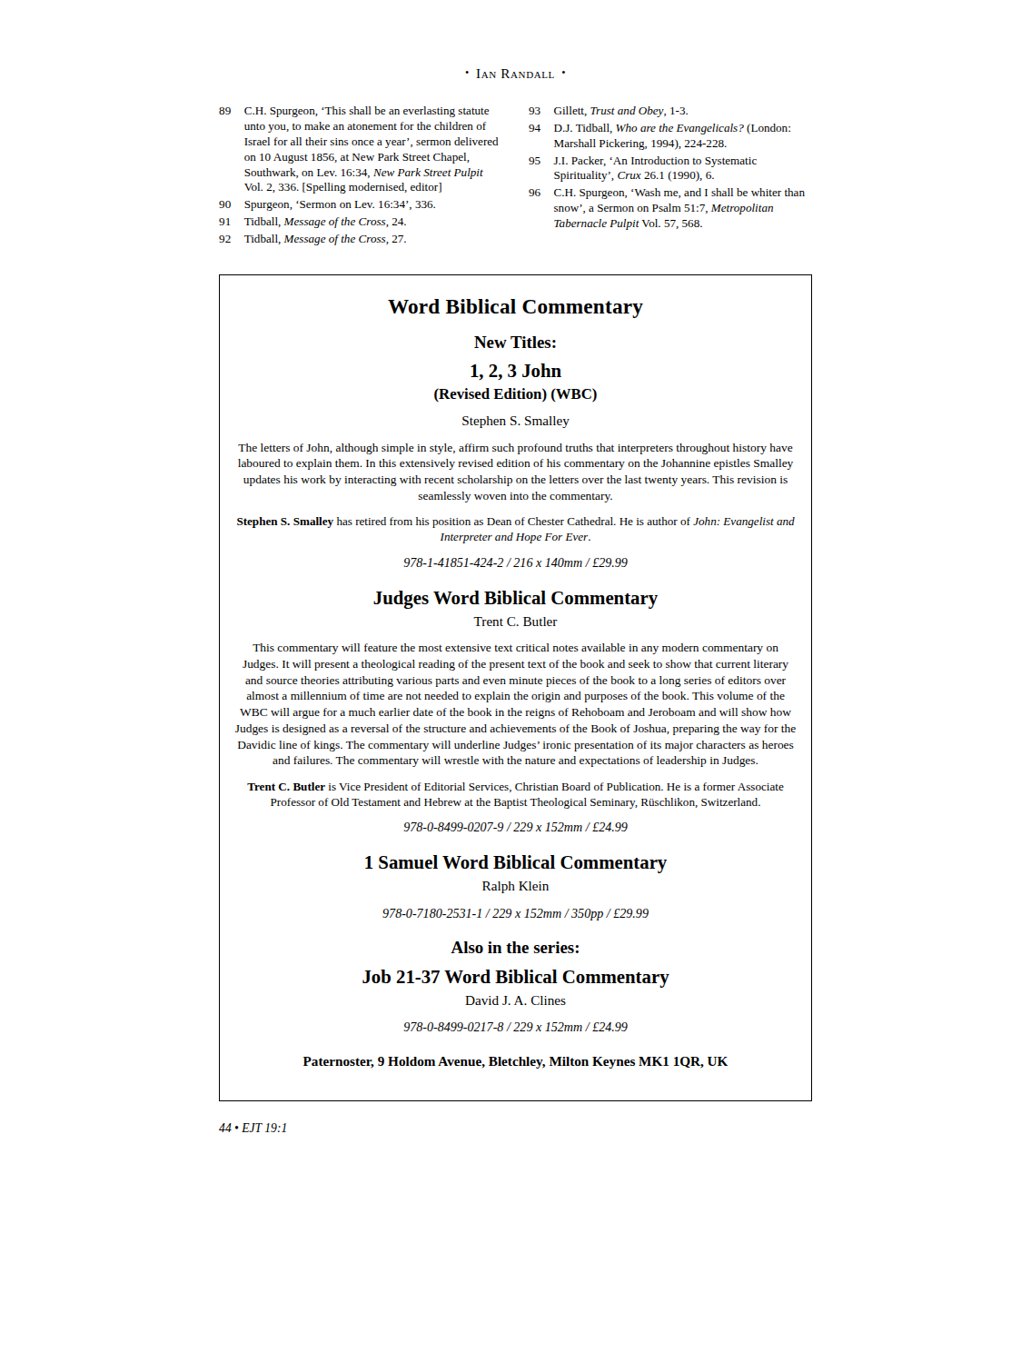•Ian Randall•
89 C.H. Spurgeon, ‘This shall be an everlasting statute unto you, to make an atonement for the children of Israel for all their sins once a year’, sermon delivered on 10 August 1856, at New Park Street Chapel, Southwark, on Lev. 16:34, New Park Street Pulpit Vol. 2, 336. [Spelling modernised, editor]
90 Spurgeon, ‘Sermon on Lev. 16:34’, 336.
91 Tidball, Message of the Cross, 24.
92 Tidball, Message of the Cross, 27.
93 Gillett, Trust and Obey, 1-3.
94 D.J. Tidball, Who are the Evangelicals? (London: Marshall Pickering, 1994), 224-228.
95 J.I. Packer, ‘An Introduction to Systematic Spirituality’, Crux 26.1 (1990), 6.
96 C.H. Spurgeon, ‘Wash me, and I shall be whiter than snow’, a Sermon on Psalm 51:7, Metropolitan Tabernacle Pulpit Vol. 57, 568.
Word Biblical Commentary
New Titles:
1, 2, 3 John
(Revised Edition) (WBC)
Stephen S. Smalley
The letters of John, although simple in style, affirm such profound truths that interpreters throughout history have laboured to explain them. In this extensively revised edition of his commentary on the Johannine epistles Smalley updates his work by interacting with recent scholarship on the letters over the last twenty years. This revision is seamlessly woven into the commentary.
Stephen S. Smalley has retired from his position as Dean of Chester Cathedral. He is author of John: Evangelist and Interpreter and Hope For Ever.
978-1-41851-424-2 / 216 x 140mm / £29.99
Judges Word Biblical Commentary
Trent C. Butler
This commentary will feature the most extensive text critical notes available in any modern commentary on Judges. It will present a theological reading of the present text of the book and seek to show that current literary and source theories attributing various parts and even minute pieces of the book to a long series of editors over almost a millennium of time are not needed to explain the origin and purposes of the book. This volume of the WBC will argue for a much earlier date of the book in the reigns of Rehoboam and Jeroboam and will show how Judges is designed as a reversal of the structure and achievements of the Book of Joshua, preparing the way for the Davidic line of kings. The commentary will underline Judges’ ironic presentation of its major characters as heroes and failures. The commentary will wrestle with the nature and expectations of leadership in Judges.
Trent C. Butler is Vice President of Editorial Services, Christian Board of Publication. He is a former Associate Professor of Old Testament and Hebrew at the Baptist Theological Seminary, Rüschlikon, Switzerland.
978-0-8499-0207-9 / 229 x 152mm / £24.99
1 Samuel Word Biblical Commentary
Ralph Klein
978-0-7180-2531-1 / 229 x 152mm / 350pp / £29.99
Also in the series:
Job 21-37 Word Biblical Commentary
David J. A. Clines
978-0-8499-0217-8 / 229 x 152mm / £24.99
Paternoster, 9 Holdom Avenue, Bletchley, Milton Keynes MK1 1QR, UK
44 • EJT 19:1